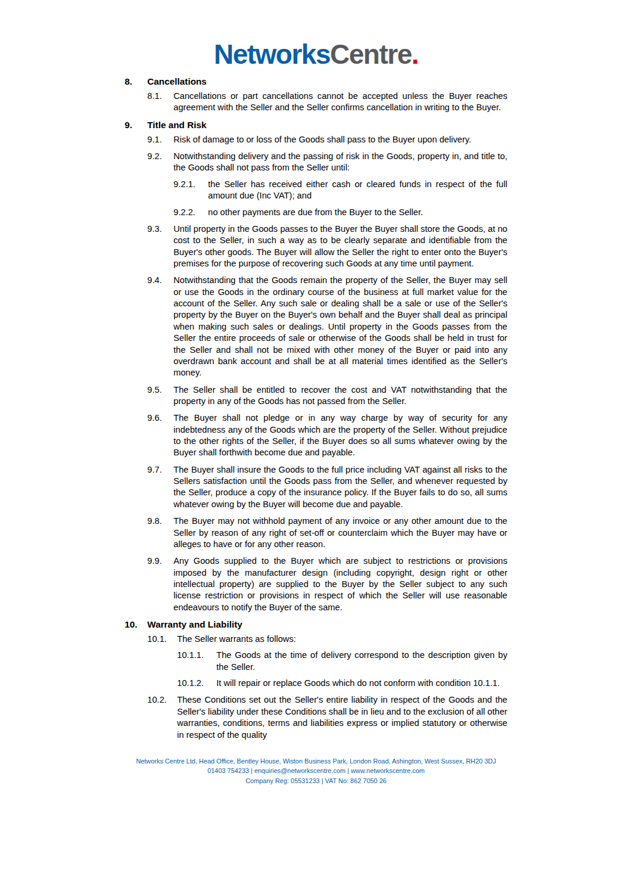Networks Centre.
Cancellations
Cancellations or part cancellations cannot be accepted unless the Buyer reaches agreement with the Seller and the Seller confirms cancellation in writing to the Buyer.
Title and Risk
Risk of damage to or loss of the Goods shall pass to the Buyer upon delivery.
Notwithstanding delivery and the passing of risk in the Goods, property in, and title to, the Goods shall not pass from the Seller until:
the Seller has received either cash or cleared funds in respect of the full amount due (Inc VAT); and
no other payments are due from the Buyer to the Seller.
Until property in the Goods passes to the Buyer the Buyer shall store the Goods, at no cost to the Seller, in such a way as to be clearly separate and identifiable from the Buyer's other goods. The Buyer will allow the Seller the right to enter onto the Buyer's premises for the purpose of recovering such Goods at any time until payment.
Notwithstanding that the Goods remain the property of the Seller, the Buyer may sell or use the Goods in the ordinary course of the business at full market value for the account of the Seller. Any such sale or dealing shall be a sale or use of the Seller's property by the Buyer on the Buyer's own behalf and the Buyer shall deal as principal when making such sales or dealings. Until property in the Goods passes from the Seller the entire proceeds of sale or otherwise of the Goods shall be held in trust for the Seller and shall not be mixed with other money of the Buyer or paid into any overdrawn bank account and shall be at all material times identified as the Seller's money.
The Seller shall be entitled to recover the cost and VAT notwithstanding that the property in any of the Goods has not passed from the Seller.
The Buyer shall not pledge or in any way charge by way of security for any indebtedness any of the Goods which are the property of the Seller. Without prejudice to the other rights of the Seller, if the Buyer does so all sums whatever owing by the Buyer shall forthwith become due and payable.
The Buyer shall insure the Goods to the full price including VAT against all risks to the Sellers satisfaction until the Goods pass from the Seller, and whenever requested by the Seller, produce a copy of the insurance policy. If the Buyer fails to do so, all sums whatever owing by the Buyer will become due and payable.
The Buyer may not withhold payment of any invoice or any other amount due to the Seller by reason of any right of set-off or counterclaim which the Buyer may have or alleges to have or for any other reason.
Any Goods supplied to the Buyer which are subject to restrictions or provisions imposed by the manufacturer design (including copyright, design right or other intellectual property) are supplied to the Buyer by the Seller subject to any such license restriction or provisions in respect of which the Seller will use reasonable endeavours to notify the Buyer of the same.
Warranty and Liability
The Seller warrants as follows:
The Goods at the time of delivery correspond to the description given by the Seller.
It will repair or replace Goods which do not conform with condition 10.1.1.
These Conditions set out the Seller's entire liability in respect of the Goods and the Seller's liability under these Conditions shall be in lieu and to the exclusion of all other warranties, conditions, terms and liabilities express or implied statutory or otherwise in respect of the quality
Networks Centre Ltd, Head Office, Bentley House, Wiston Business Park, London Road, Ashington, West Sussex, RH20 3DJ
01403 754233 | enquiries@networkscentre.com | www.networkscentre.com
Company Reg: 05531233 | VAT No: 862 7050 26